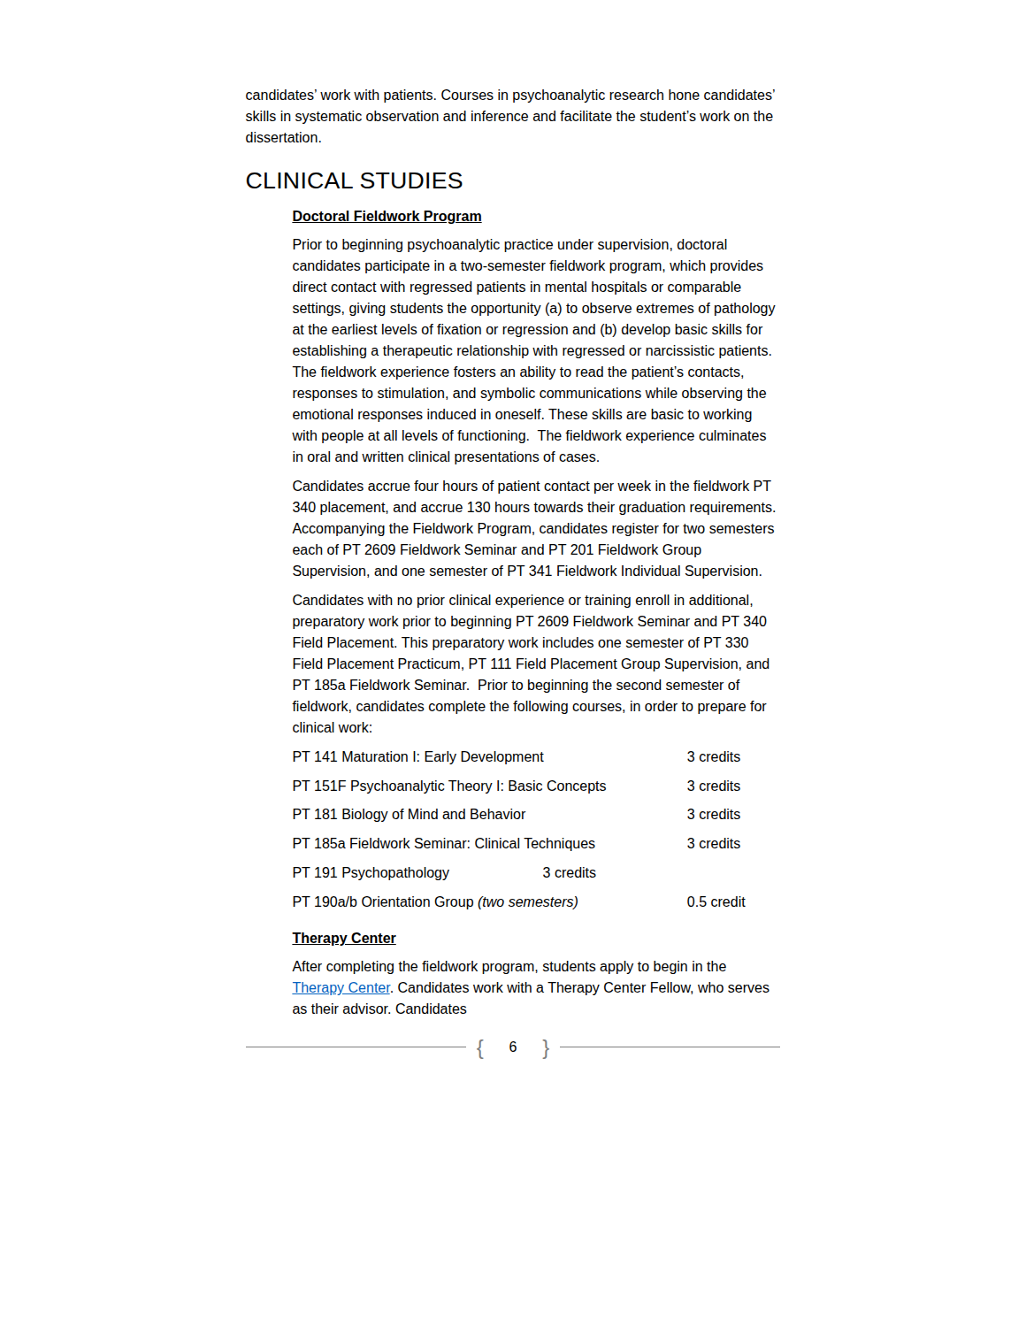candidates’ work with patients. Courses in psychoanalytic research hone candidates’ skills in systematic observation and inference and facilitate the student’s work on the dissertation.
CLINICAL STUDIES
Doctoral Fieldwork Program
Prior to beginning psychoanalytic practice under supervision, doctoral candidates participate in a two-semester fieldwork program, which provides direct contact with regressed patients in mental hospitals or comparable settings, giving students the opportunity (a) to observe extremes of pathology at the earliest levels of fixation or regression and (b) develop basic skills for establishing a therapeutic relationship with regressed or narcissistic patients. The fieldwork experience fosters an ability to read the patient’s contacts, responses to stimulation, and symbolic communications while observing the emotional responses induced in oneself. These skills are basic to working with people at all levels of functioning. The fieldwork experience culminates in oral and written clinical presentations of cases.
Candidates accrue four hours of patient contact per week in the fieldwork PT 340 placement, and accrue 130 hours towards their graduation requirements. Accompanying the Fieldwork Program, candidates register for two semesters each of PT 2609 Fieldwork Seminar and PT 201 Fieldwork Group Supervision, and one semester of PT 341 Fieldwork Individual Supervision.
Candidates with no prior clinical experience or training enroll in additional, preparatory work prior to beginning PT 2609 Fieldwork Seminar and PT 340 Field Placement. This preparatory work includes one semester of PT 330 Field Placement Practicum, PT 111 Field Placement Group Supervision, and PT 185a Fieldwork Seminar. Prior to beginning the second semester of fieldwork, candidates complete the following courses, in order to prepare for clinical work:
PT 141 Maturation I: Early Development 3 credits
PT 151F Psychoanalytic Theory I: Basic Concepts 3 credits
PT 181 Biology of Mind and Behavior 3 credits
PT 185a Fieldwork Seminar: Clinical Techniques 3 credits
PT 191 Psychopathology 3 credits
PT 190a/b Orientation Group (two semesters) 0.5 credit
Therapy Center
After completing the fieldwork program, students apply to begin in the Therapy Center. Candidates work with a Therapy Center Fellow, who serves as their advisor. Candidates
{
6
}